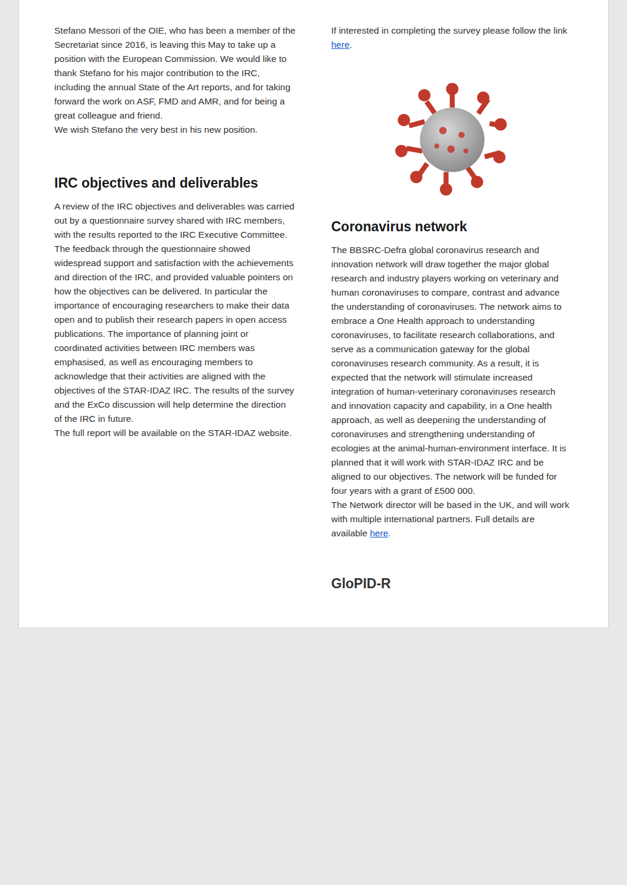Stefano Messori of the OIE, who has been a member of the Secretariat since 2016, is leaving this May to take up a position with the European Commission. We would like to thank Stefano for his major contribution to the IRC, including the annual State of the Art reports, and for taking forward the work on ASF, FMD and AMR, and for being a great colleague and friend.
We wish Stefano the very best in his new position.
IRC objectives and deliverables
A review of the IRC objectives and deliverables was carried out by a questionnaire survey shared with IRC members, with the results reported to the IRC Executive Committee. The feedback through the questionnaire showed widespread support and satisfaction with the achievements and direction of the IRC, and provided valuable pointers on how the objectives can be delivered. In particular the importance of encouraging researchers to make their data open and to publish their research papers in open access publications. The importance of planning joint or coordinated activities between IRC members was emphasised, as well as encouraging members to acknowledge that their activities are aligned with the objectives of the STAR-IDAZ IRC. The results of the survey and the ExCo discussion will help determine the direction of the IRC in future.
The full report will be available on the STAR-IDAZ website.
If interested in completing the survey please follow the link here.
Coronavirus network
The BBSRC-Defra global coronavirus research and innovation network will draw together the major global research and industry players working on veterinary and human coronaviruses to compare, contrast and advance the understanding of coronaviruses. The network aims to embrace a One Health approach to understanding coronaviruses, to facilitate research collaborations, and serve as a communication gateway for the global coronaviruses research community. As a result, it is expected that the network will stimulate increased integration of human-veterinary coronaviruses research and innovation capacity and capability, in a One health approach, as well as deepening the understanding of coronaviruses and strengthening understanding of ecologies at the animal-human-environment interface. It is planned that it will work with STAR-IDAZ IRC and be aligned to our objectives. The network will be funded for four years with a grant of £500 000.
The Network director will be based in the UK, and will work with multiple international partners. Full details are available here.
GloPID-R